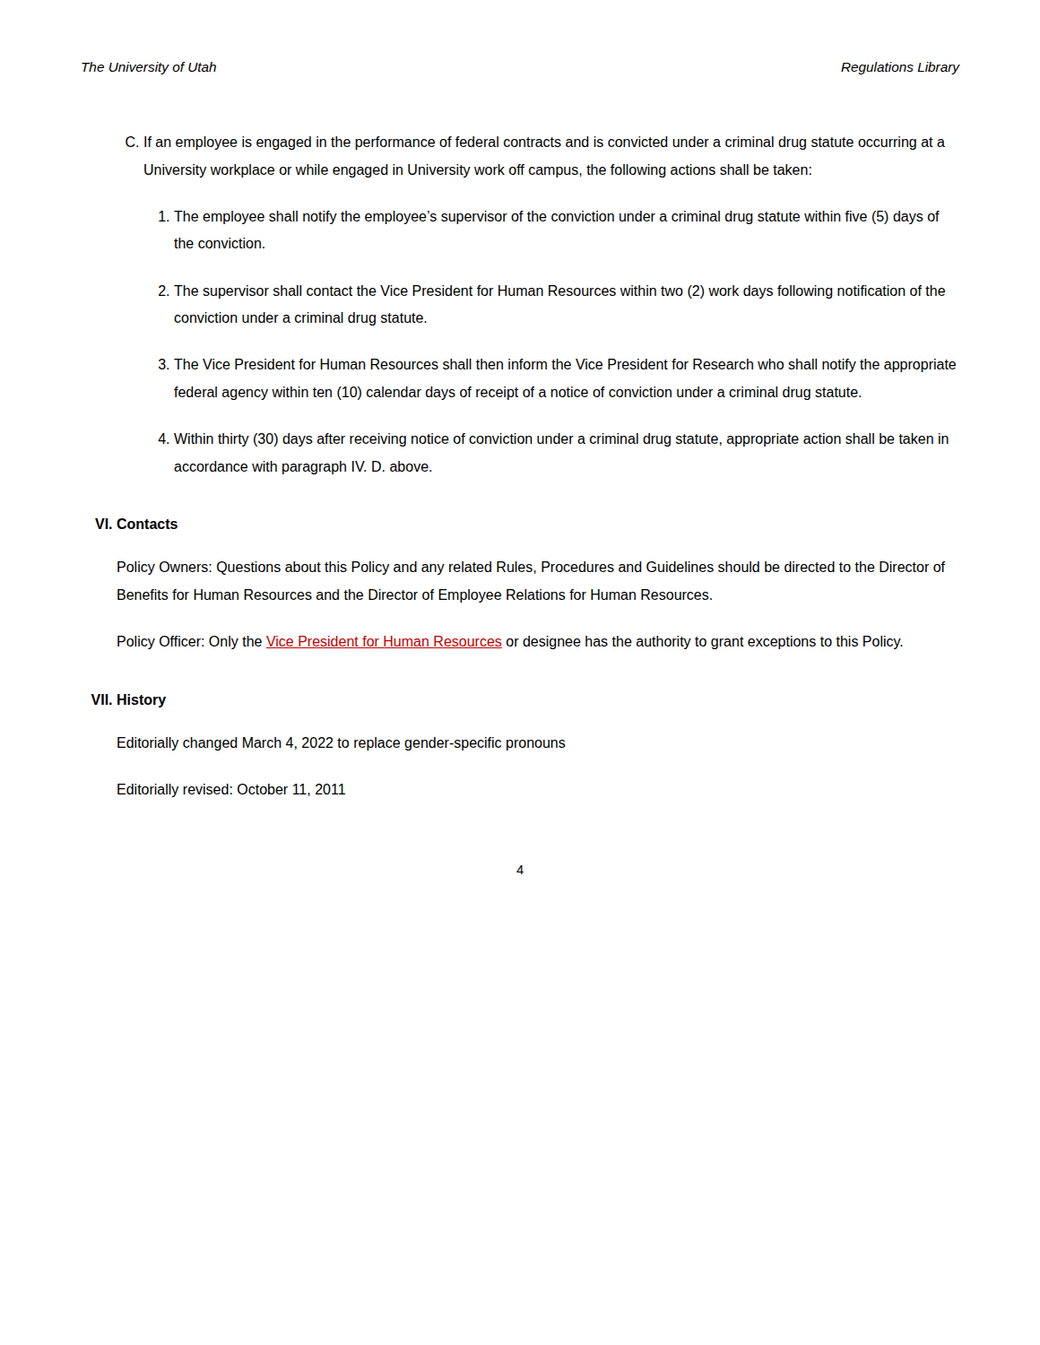The University of Utah Regulations Library
If an employee is engaged in the performance of federal contracts and is convicted under a criminal drug statute occurring at a University workplace or while engaged in University work off campus, the following actions shall be taken:
The employee shall notify the employee’s supervisor of the conviction under a criminal drug statute within five (5) days of the conviction.
The supervisor shall contact the Vice President for Human Resources within two (2) work days following notification of the conviction under a criminal drug statute.
The Vice President for Human Resources shall then inform the Vice President for Research who shall notify the appropriate federal agency within ten (10) calendar days of receipt of a notice of conviction under a criminal drug statute.
Within thirty (30) days after receiving notice of conviction under a criminal drug statute, appropriate action shall be taken in accordance with paragraph IV. D. above.
Contacts
Policy Owners: Questions about this Policy and any related Rules, Procedures and Guidelines should be directed to the Director of Benefits for Human Resources and the Director of Employee Relations for Human Resources.
Policy Officer: Only the Vice President for Human Resources or designee has the authority to grant exceptions to this Policy.
History
Editorially changed March 4, 2022 to replace gender-specific pronouns
Editorially revised: October 11, 2011
4